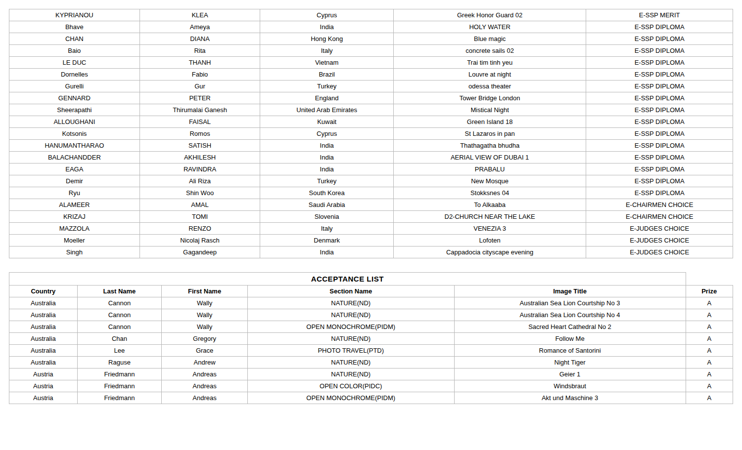| KYPRIANOU | KLEA | Cyprus | Greek Honor Guard 02 | E-SSP MERIT |
| Bhave | Ameya | India | HOLY WATER | E-SSP DIPLOMA |
| CHAN | DIANA | Hong Kong | Blue magic | E-SSP DIPLOMA |
| Baio | Rita | Italy | concrete sails 02 | E-SSP DIPLOMA |
| LE DUC | THANH | Vietnam | Trai tim tinh yeu | E-SSP DIPLOMA |
| Dornelles | Fabio | Brazil | Louvre at night | E-SSP DIPLOMA |
| Gurelli | Gur | Turkey | odessa theater | E-SSP DIPLOMA |
| GENNARD | PETER | England | Tower Bridge London | E-SSP DIPLOMA |
| Sheerapathi | Thirumalai Ganesh | United Arab Emirates | Mistical Night | E-SSP DIPLOMA |
| ALLOUGHANI | FAISAL | Kuwait | Green Island 18 | E-SSP DIPLOMA |
| Kotsonis | Romos | Cyprus | St Lazaros in pan | E-SSP DIPLOMA |
| HANUMANTHARAO | SATISH | India | Thathagatha bhudha | E-SSP DIPLOMA |
| BALACHANDDER | AKHILESH | India | AERIAL VIEW OF DUBAI 1 | E-SSP DIPLOMA |
| EAGA | RAVINDRA | India | PRABALU | E-SSP DIPLOMA |
| Demir | Ali Riza | Turkey | New Mosque | E-SSP DIPLOMA |
| Ryu | Shin Woo | South Korea | Stokksnes 04 | E-SSP DIPLOMA |
| ALAMEER | AMAL | Saudi Arabia | To Alkaaba | E-CHAIRMEN CHOICE |
| KRIZAJ | TOMI | Slovenia | D2-CHURCH NEAR THE LAKE | E-CHAIRMEN CHOICE |
| MAZZOLA | RENZO | Italy | VENEZIA 3 | E-JUDGES CHOICE |
| Moeller | Nicolaj Rasch | Denmark | Lofoten | E-JUDGES CHOICE |
| Singh | Gagandeep | India | Cappadocia cityscape evening | E-JUDGES CHOICE |
| ACCEPTANCE LIST |
| Country | Last Name | First Name | Section Name | Image Title | Prize |
| Australia | Cannon | Wally | NATURE(ND) | Australian Sea Lion Courtship No 3 | A |
| Australia | Cannon | Wally | NATURE(ND) | Australian Sea Lion Courtship No 4 | A |
| Australia | Cannon | Wally | OPEN MONOCHROME(PIDM) | Sacred Heart Cathedral No 2 | A |
| Australia | Chan | Gregory | NATURE(ND) | Follow Me | A |
| Australia | Lee | Grace | PHOTO TRAVEL(PTD) | Romance of Santorini | A |
| Australia | Raguse | Andrew | NATURE(ND) | Night Tiger | A |
| Austria | Friedmann | Andreas | NATURE(ND) | Geier 1 | A |
| Austria | Friedmann | Andreas | OPEN COLOR(PIDC) | Windsbraut | A |
| Austria | Friedmann | Andreas | OPEN MONOCHROME(PIDM) | Akt und Maschine 3 | A |